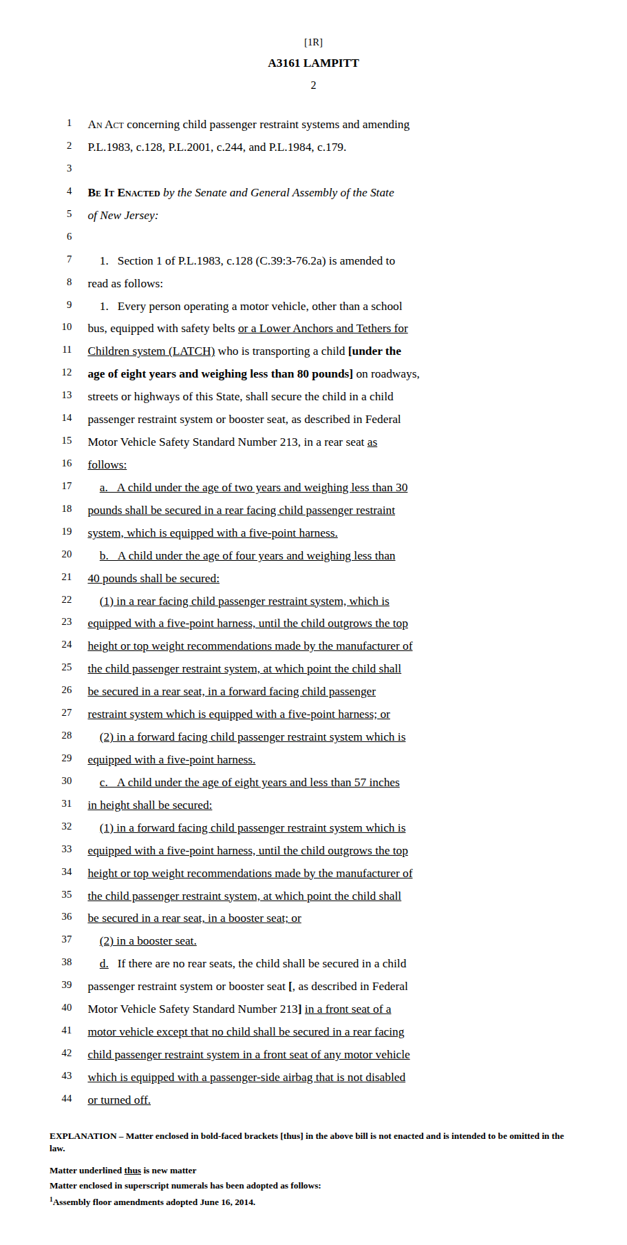[1R]
A3161 LAMPITT
2
An Act concerning child passenger restraint systems and amending
P.L.1983, c.128, P.L.2001, c.244, and P.L.1984, c.179.
Be It Enacted by the Senate and General Assembly of the State
of New Jersey:
1. Section 1 of P.L.1983, c.128 (C.39:3-76.2a) is amended to
read as follows:
1. Every person operating a motor vehicle, other than a school
bus, equipped with safety belts or a Lower Anchors and Tethers for
Children system (LATCH) who is transporting a child [under the
age of eight years and weighing less than 80 pounds] on roadways,
streets or highways of this State, shall secure the child in a child
passenger restraint system or booster seat, as described in Federal
Motor Vehicle Safety Standard Number 213, in a rear seat as
follows:
a. A child under the age of two years and weighing less than 30
pounds shall be secured in a rear facing child passenger restraint
system, which is equipped with a five-point harness.
b. A child under the age of four years and weighing less than
40 pounds shall be secured:
(1) in a rear facing child passenger restraint system, which is
equipped with a five-point harness, until the child outgrows the top
height or top weight recommendations made by the manufacturer of
the child passenger restraint system, at which point the child shall
be secured in a rear seat, in a forward facing child passenger
restraint system which is equipped with a five-point harness; or
(2) in a forward facing child passenger restraint system which is
equipped with a five-point harness.
c. A child under the age of eight years and less than 57 inches
in height shall be secured:
(1) in a forward facing child passenger restraint system which is
equipped with a five-point harness, until the child outgrows the top
height or top weight recommendations made by the manufacturer of
the child passenger restraint system, at which point the child shall
be secured in a rear seat, in a booster seat; or
(2) in a booster seat.
d. If there are no rear seats, the child shall be secured in a child
passenger restraint system or booster seat [, as described in Federal
Motor Vehicle Safety Standard Number 213] in a front seat of a
motor vehicle except that no child shall be secured in a rear facing
child passenger restraint system in a front seat of any motor vehicle
which is equipped with a passenger-side airbag that is not disabled
or turned off.
EXPLANATION – Matter enclosed in bold-faced brackets [thus] in the above bill is not enacted and is intended to be omitted in the law.
Matter underlined thus is new matter
Matter enclosed in superscript numerals has been adopted as follows:
1Assembly floor amendments adopted June 16, 2014.